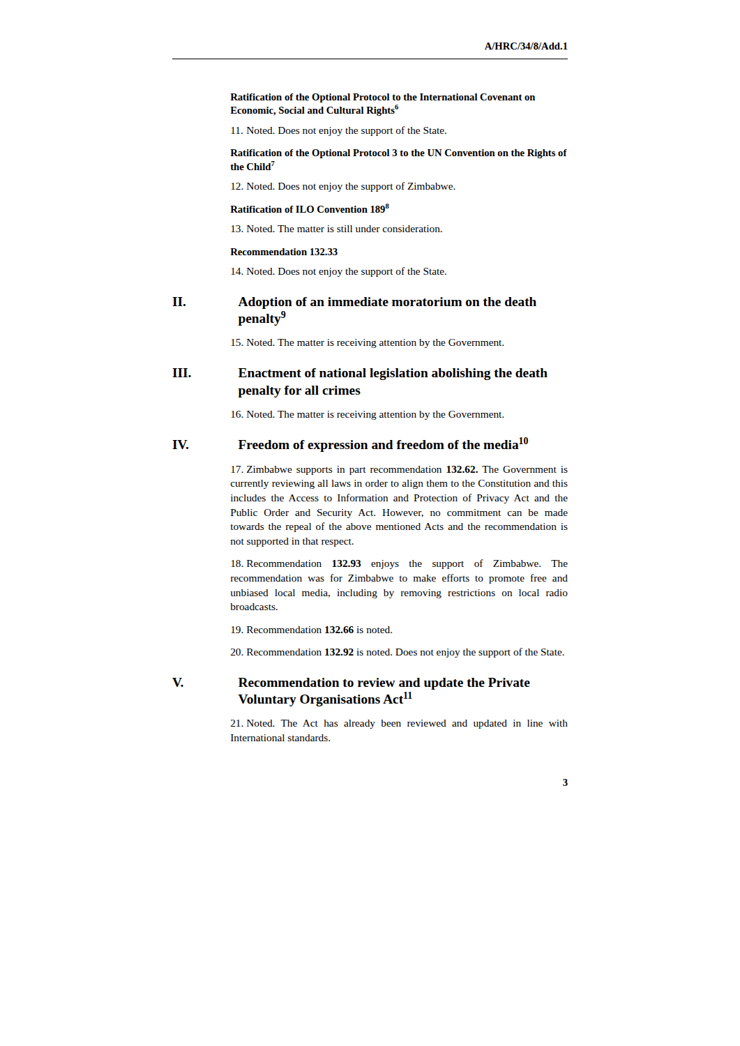A/HRC/34/8/Add.1
Ratification of the Optional Protocol to the International Covenant on Economic, Social and Cultural Rights6
11. Noted. Does not enjoy the support of the State.
Ratification of the Optional Protocol 3 to the UN Convention on the Rights of the Child7
12. Noted. Does not enjoy the support of Zimbabwe.
Ratification of ILO Convention 1898
13. Noted. The matter is still under consideration.
Recommendation 132.33
14. Noted. Does not enjoy the support of the State.
II. Adoption of an immediate moratorium on the death penalty9
15. Noted. The matter is receiving attention by the Government.
III. Enactment of national legislation abolishing the death penalty for all crimes
16. Noted. The matter is receiving attention by the Government.
IV. Freedom of expression and freedom of the media10
17. Zimbabwe supports in part recommendation 132.62. The Government is currently reviewing all laws in order to align them to the Constitution and this includes the Access to Information and Protection of Privacy Act and the Public Order and Security Act. However, no commitment can be made towards the repeal of the above mentioned Acts and the recommendation is not supported in that respect.
18. Recommendation 132.93 enjoys the support of Zimbabwe. The recommendation was for Zimbabwe to make efforts to promote free and unbiased local media, including by removing restrictions on local radio broadcasts.
19. Recommendation 132.66 is noted.
20. Recommendation 132.92 is noted. Does not enjoy the support of the State.
V. Recommendation to review and update the Private Voluntary Organisations Act11
21. Noted. The Act has already been reviewed and updated in line with International standards.
3